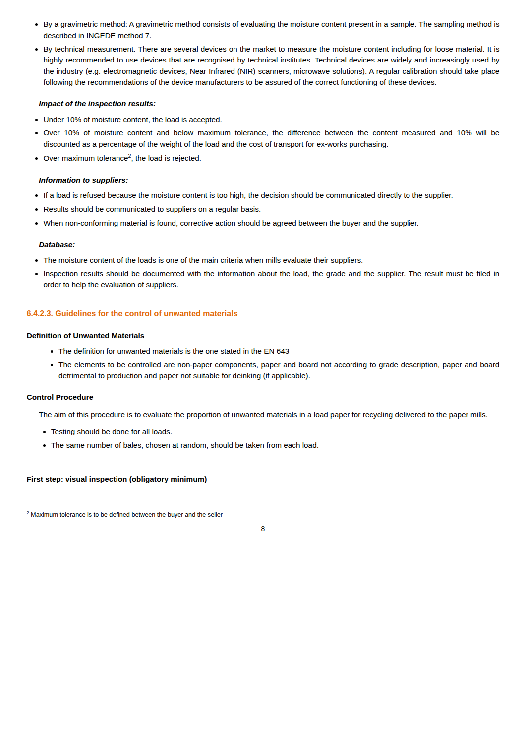By a gravimetric method: A gravimetric method consists of evaluating the moisture content present in a sample. The sampling method is described in INGEDE method 7.
By technical measurement. There are several devices on the market to measure the moisture content including for loose material. It is highly recommended to use devices that are recognised by technical institutes. Technical devices are widely and increasingly used by the industry (e.g. electromagnetic devices, Near Infrared (NIR) scanners, microwave solutions). A regular calibration should take place following the recommendations of the device manufacturers to be assured of the correct functioning of these devices.
Impact of the inspection results:
Under 10% of moisture content, the load is accepted.
Over 10% of moisture content and below maximum tolerance, the difference between the content measured and 10% will be discounted as a percentage of the weight of the load and the cost of transport for ex-works purchasing.
Over maximum tolerance2, the load is rejected.
Information to suppliers:
If a load is refused because the moisture content is too high, the decision should be communicated directly to the supplier.
Results should be communicated to suppliers on a regular basis.
When non-conforming material is found, corrective action should be agreed between the buyer and the supplier.
Database:
The moisture content of the loads is one of the main criteria when mills evaluate their suppliers.
Inspection results should be documented with the information about the load, the grade and the supplier. The result must be filed in order to help the evaluation of suppliers.
6.4.2.3. Guidelines for the control of unwanted materials
Definition of Unwanted Materials
The definition for unwanted materials is the one stated in the EN 643
The elements to be controlled are non-paper components, paper and board not according to grade description, paper and board detrimental to production and paper not suitable for deinking (if applicable).
Control Procedure
The aim of this procedure is to evaluate the proportion of unwanted materials in a load paper for recycling delivered to the paper mills.
Testing should be done for all loads.
The same number of bales, chosen at random, should be taken from each load.
First step: visual inspection (obligatory minimum)
2 Maximum tolerance is to be defined between the buyer and the seller
8